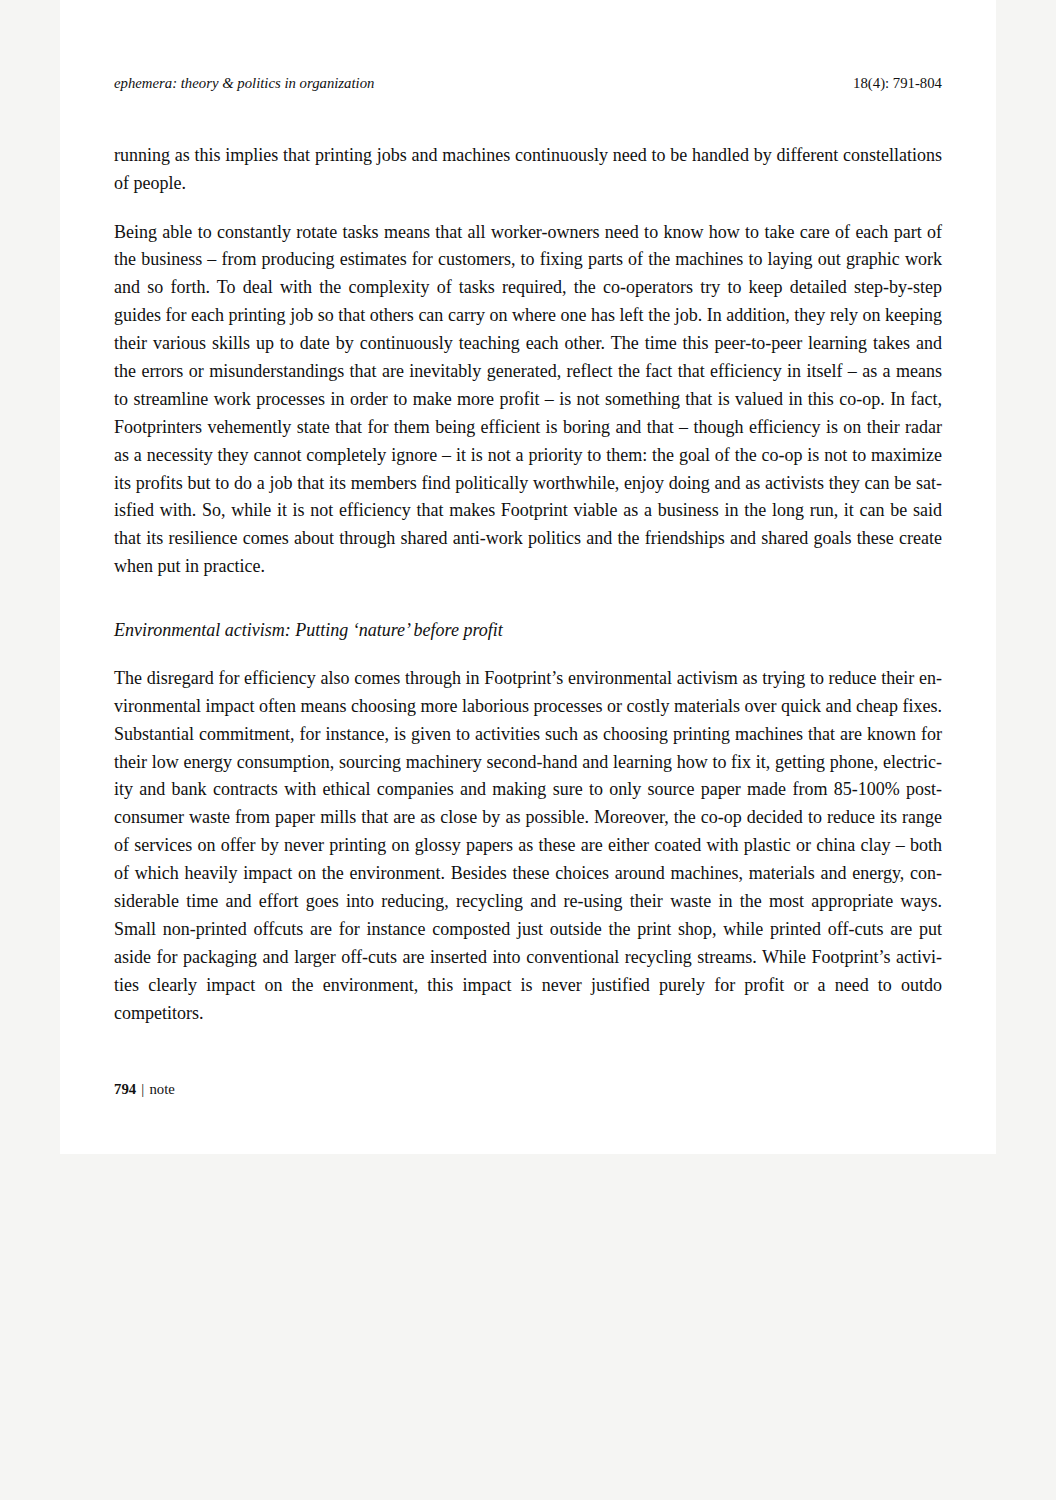ephemera: theory & politics in organization 18(4): 791-804
running as this implies that printing jobs and machines continuously need to be handled by different constellations of people.
Being able to constantly rotate tasks means that all worker-owners need to know how to take care of each part of the business – from producing estimates for customers, to fixing parts of the machines to laying out graphic work and so forth. To deal with the complexity of tasks required, the co-operators try to keep detailed step-by-step guides for each printing job so that others can carry on where one has left the job. In addition, they rely on keeping their various skills up to date by continuously teaching each other. The time this peer-to-peer learning takes and the errors or misunderstandings that are inevitably generated, reflect the fact that efficiency in itself – as a means to streamline work processes in order to make more profit – is not something that is valued in this co-op. In fact, Footprinters vehemently state that for them being efficient is boring and that – though efficiency is on their radar as a necessity they cannot completely ignore – it is not a priority to them: the goal of the co-op is not to maximize its profits but to do a job that its members find politically worthwhile, enjoy doing and as activists they can be satisfied with. So, while it is not efficiency that makes Footprint viable as a business in the long run, it can be said that its resilience comes about through shared anti-work politics and the friendships and shared goals these create when put in practice.
Environmental activism: Putting ‘nature’ before profit
The disregard for efficiency also comes through in Footprint’s environmental activism as trying to reduce their environmental impact often means choosing more laborious processes or costly materials over quick and cheap fixes. Substantial commitment, for instance, is given to activities such as choosing printing machines that are known for their low energy consumption, sourcing machinery second-hand and learning how to fix it, getting phone, electricity and bank contracts with ethical companies and making sure to only source paper made from 85-100% post-consumer waste from paper mills that are as close by as possible. Moreover, the co-op decided to reduce its range of services on offer by never printing on glossy papers as these are either coated with plastic or china clay – both of which heavily impact on the environment. Besides these choices around machines, materials and energy, considerable time and effort goes into reducing, recycling and re-using their waste in the most appropriate ways. Small non-printed offcuts are for instance composted just outside the print shop, while printed off-cuts are put aside for packaging and larger off-cuts are inserted into conventional recycling streams. While Footprint’s activities clearly impact on the environment, this impact is never justified purely for profit or a need to outdo competitors.
794|note